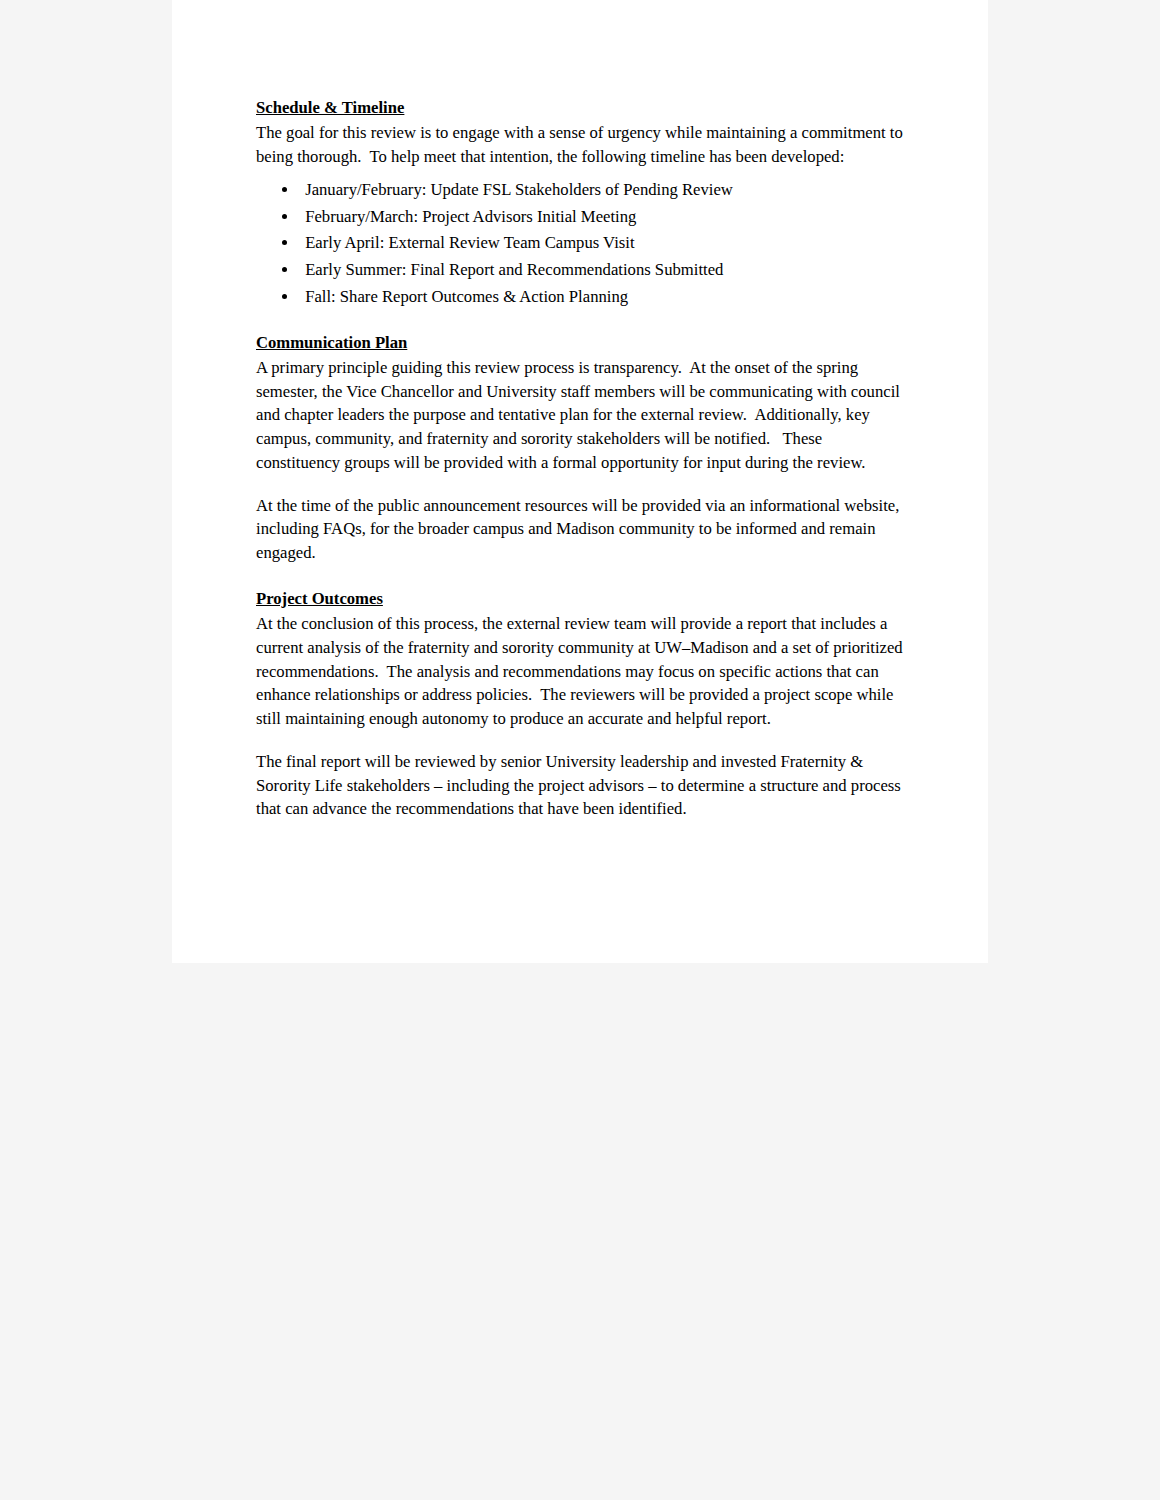Schedule & Timeline
The goal for this review is to engage with a sense of urgency while maintaining a commitment to being thorough. To help meet that intention, the following timeline has been developed:
January/February: Update FSL Stakeholders of Pending Review
February/March: Project Advisors Initial Meeting
Early April: External Review Team Campus Visit
Early Summer: Final Report and Recommendations Submitted
Fall: Share Report Outcomes & Action Planning
Communication Plan
A primary principle guiding this review process is transparency. At the onset of the spring semester, the Vice Chancellor and University staff members will be communicating with council and chapter leaders the purpose and tentative plan for the external review. Additionally, key campus, community, and fraternity and sorority stakeholders will be notified. These constituency groups will be provided with a formal opportunity for input during the review.
At the time of the public announcement resources will be provided via an informational website, including FAQs, for the broader campus and Madison community to be informed and remain engaged.
Project Outcomes
At the conclusion of this process, the external review team will provide a report that includes a current analysis of the fraternity and sorority community at UW–Madison and a set of prioritized recommendations. The analysis and recommendations may focus on specific actions that can enhance relationships or address policies. The reviewers will be provided a project scope while still maintaining enough autonomy to produce an accurate and helpful report.
The final report will be reviewed by senior University leadership and invested Fraternity & Sorority Life stakeholders – including the project advisors – to determine a structure and process that can advance the recommendations that have been identified.